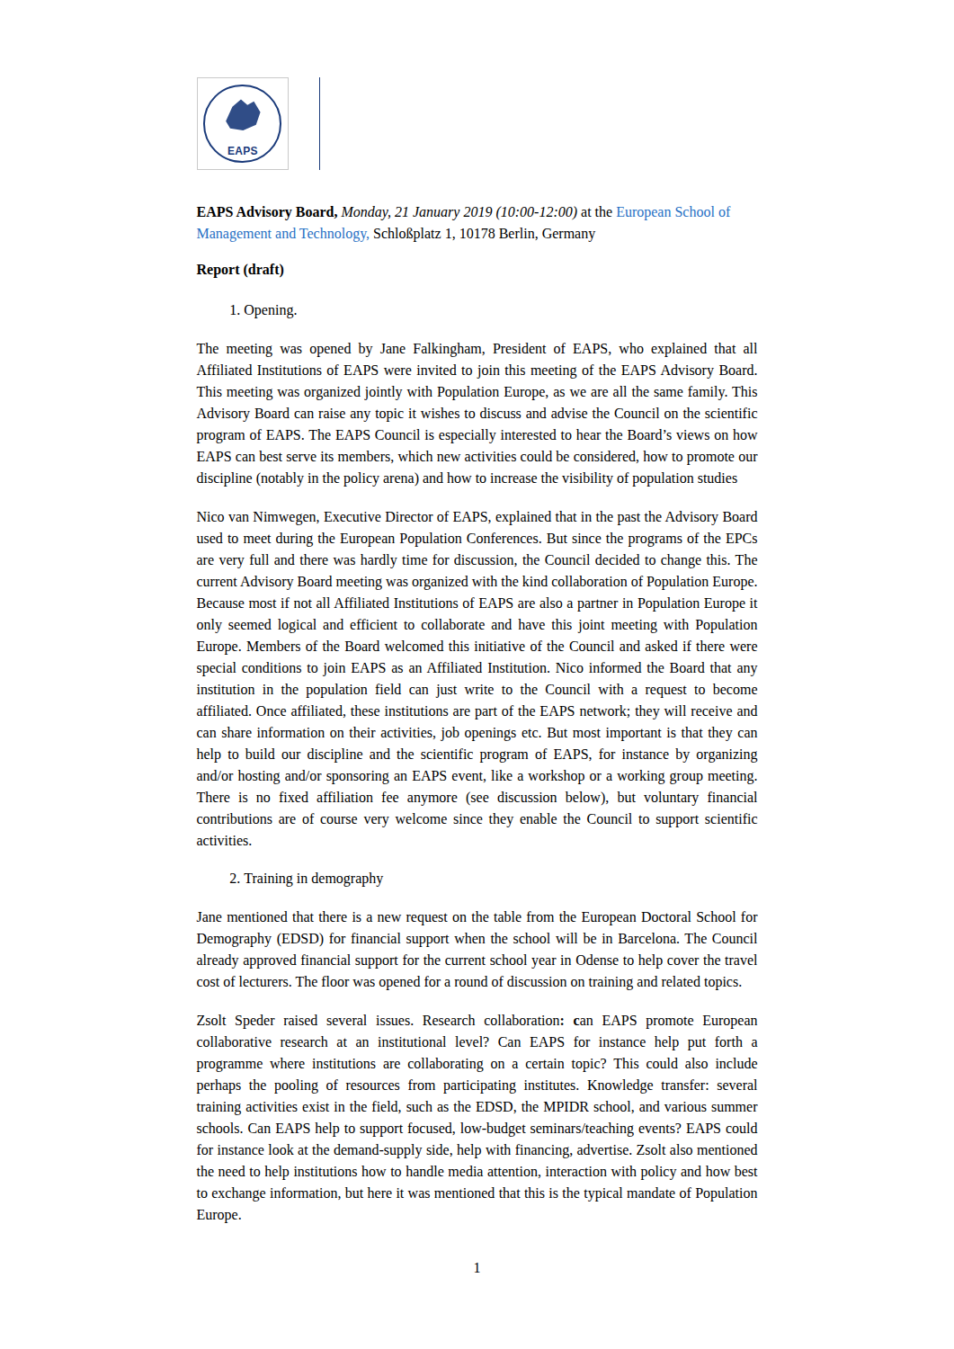EAPS
EAPS Advisory Board, Monday, 21 January 2019 (10:00-12:00) at the European School of Management and Technology, Schloßplatz 1, 10178 Berlin, Germany
Report (draft)
Opening.
The meeting was opened by Jane Falkingham, President of EAPS, who explained that all Affiliated Institutions of EAPS were invited to join this meeting of the EAPS Advisory Board. This meeting was organized jointly with Population Europe, as we are all the same family. This Advisory Board can raise any topic it wishes to discuss and advise the Council on the scientific program of EAPS. The EAPS Council is especially interested to hear the Board’s views on how EAPS can best serve its members, which new activities could be considered, how to promote our discipline (notably in the policy arena) and how to increase the visibility of population studies
Nico van Nimwegen, Executive Director of EAPS, explained that in the past the Advisory Board used to meet during the European Population Conferences. But since the programs of the EPCs are very full and there was hardly time for discussion, the Council decided to change this. The current Advisory Board meeting was organized with the kind collaboration of Population Europe. Because most if not all Affiliated Institutions of EAPS are also a partner in Population Europe it only seemed logical and efficient to collaborate and have this joint meeting with Population Europe. Members of the Board welcomed this initiative of the Council and asked if there were special conditions to join EAPS as an Affiliated Institution. Nico informed the Board that any institution in the population field can just write to the Council with a request to become affiliated. Once affiliated, these institutions are part of the EAPS network; they will receive and can share information on their activities, job openings etc. But most important is that they can help to build our discipline and the scientific program of EAPS, for instance by organizing and/or hosting and/or sponsoring an EAPS event, like a workshop or a working group meeting. There is no fixed affiliation fee anymore (see discussion below), but voluntary financial contributions are of course very welcome since they enable the Council to support scientific activities.
Training in demography
Jane mentioned that there is a new request on the table from the European Doctoral School for Demography (EDSD) for financial support when the school will be in Barcelona. The Council already approved financial support for the current school year in Odense to help cover the travel cost of lecturers. The floor was opened for a round of discussion on training and related topics.
Zsolt Speder raised several issues. Research collaboration: can EAPS promote European collaborative research at an institutional level? Can EAPS for instance help put forth a programme where institutions are collaborating on a certain topic? This could also include perhaps the pooling of resources from participating institutes. Knowledge transfer: several training activities exist in the field, such as the EDSD, the MPIDR school, and various summer schools. Can EAPS help to support focused, low-budget seminars/teaching events? EAPS could for instance look at the demand-supply side, help with financing, advertise. Zsolt also mentioned the need to help institutions how to handle media attention, interaction with policy and how best to exchange information, but here it was mentioned that this is the typical mandate of Population Europe.
1